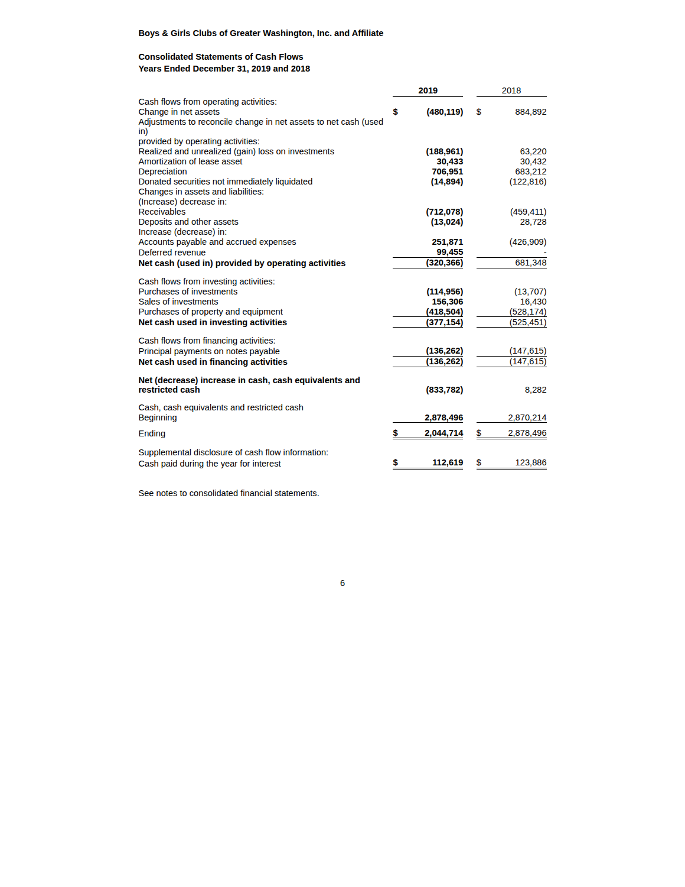Boys & Girls Clubs of Greater Washington, Inc. and Affiliate
Consolidated Statements of Cash Flows
Years Ended December 31, 2019 and 2018
| | 2019 | | 2018 |
| Cash flows from operating activities: | | | | | |
| Change in net assets | $ | (480,119) | | $ | 884,892 |
| Adjustments to reconcile change in net assets to net cash (used in) | | | | | |
| provided by operating activities: | | | | | |
| Realized and unrealized (gain) loss on investments | | (188,961) | | | 63,220 |
| Amortization of lease asset | | 30,433 | | | 30,432 |
| Depreciation | | 706,951 | | | 683,212 |
| Donated securities not immediately liquidated | | (14,894) | | | (122,816) |
| Changes in assets and liabilities: | | | | | |
| (Increase) decrease in: | | | | | |
| Receivables | | (712,078) | | | (459,411) |
| Deposits and other assets | | (13,024) | | | 28,728 |
| Increase (decrease) in: | | | | | |
| Accounts payable and accrued expenses | | 251,871 | | | (426,909) |
| Deferred revenue | | 99,455 | | | - |
| Net cash (used in) provided by operating activities | | (320,366) | | | 681,348 |
| Cash flows from investing activities: | | | | | |
| Purchases of investments | | (114,956) | | | (13,707) |
| Sales of investments | | 156,306 | | | 16,430 |
| Purchases of property and equipment | | (418,504) | | | (528,174) |
| Net cash used in investing activities | | (377,154) | | | (525,451) |
| Cash flows from financing activities: | | | | | |
| Principal payments on notes payable | | (136,262) | | | (147,615) |
| Net cash used in financing activities | | (136,262) | | | (147,615) |
| Net (decrease) increase in cash, cash equivalents and restricted cash | | (833,782) | | | 8,282 |
| Cash, cash equivalents and restricted cash | | | | | |
| Beginning | | 2,878,496 | | | 2,870,214 |
| Ending | $ | 2,044,714 | | $ | 2,878,496 |
| Supplemental disclosure of cash flow information: | | | | | |
| Cash paid during the year for interest | $ | 112,619 | | $ | 123,886 |
See notes to consolidated financial statements.
6